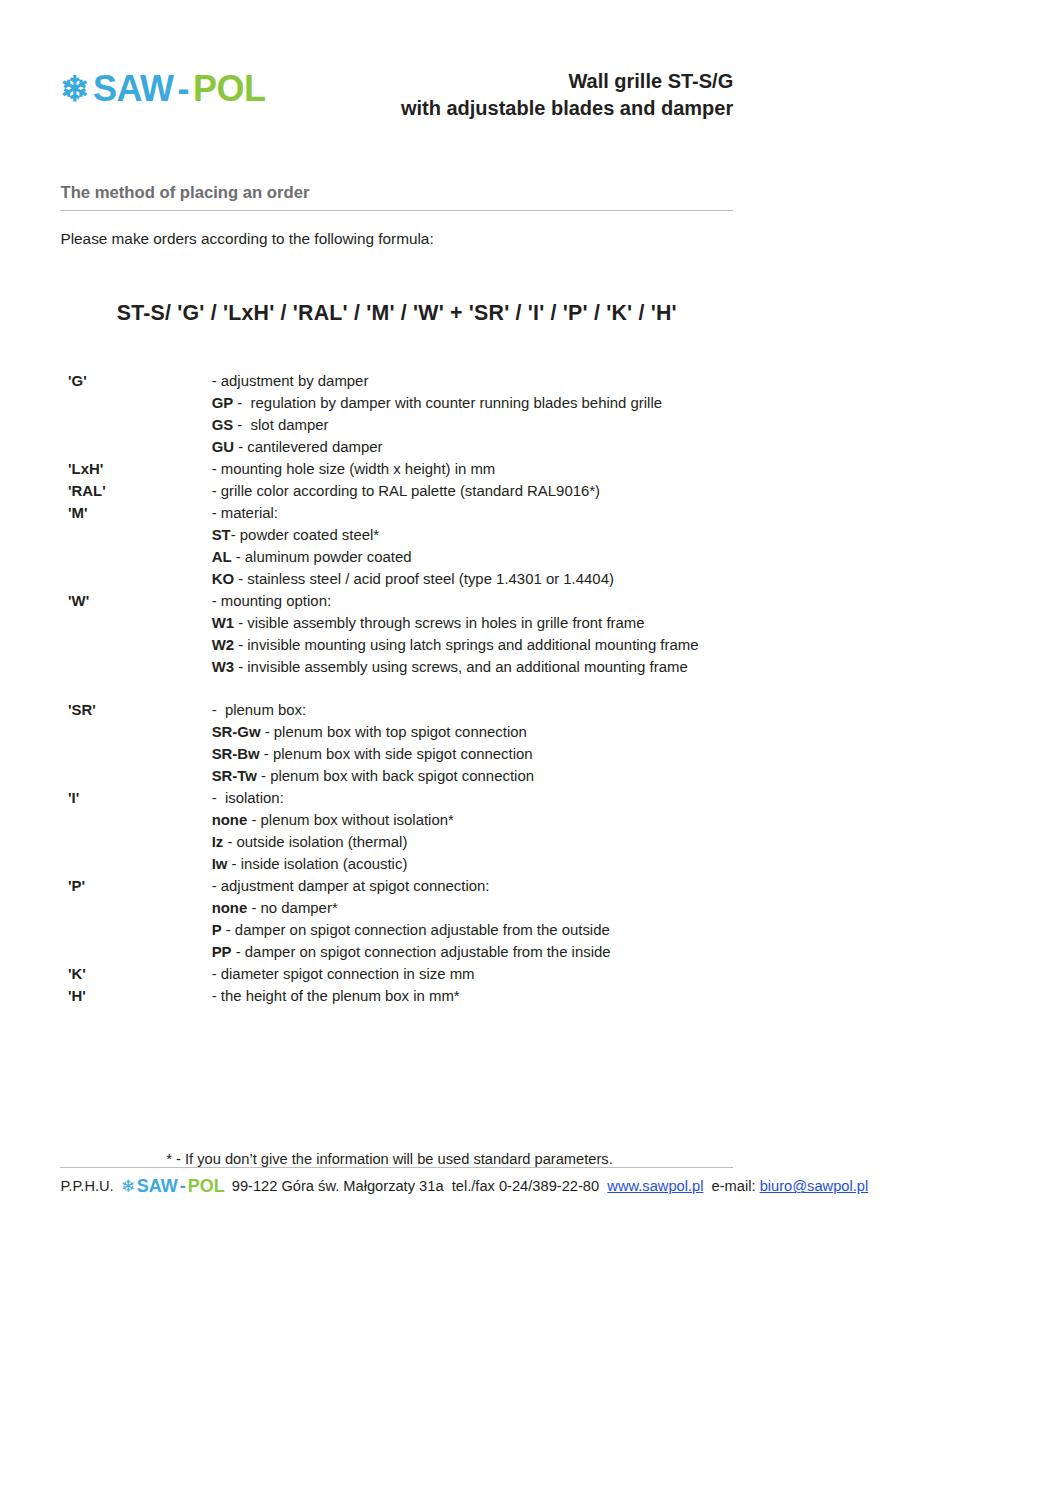❄SAW-POL
Wall grille ST-S/G
with adjustable blades and damper
The method of placing an order
Please make orders according to the following formula:
ST-S/ 'G' / 'LxH' / 'RAL' / 'M' / 'W' + 'SR' / 'I' / 'P' / 'K' / 'H'
| 'G' | - adjustment by damper |
| | GP - regulation by damper with counter running blades behind grille |
| | GS - slot damper |
| | GU - cantilevered damper |
| 'LxH' | - mounting hole size (width x height) in mm |
| 'RAL' | - grille color according to RAL palette (standard RAL9016*) |
| 'M' | - material: |
| | ST - powder coated steel* |
| | AL - aluminum powder coated |
| | KO - stainless steel / acid proof steel (type 1.4301 or 1.4404) |
| 'W' | - mounting option: |
| | W1 - visible assembly through screws in holes in grille front frame |
| | W2 - invisible mounting using latch springs and additional mounting frame |
| | W3 - invisible assembly using screws, and an additional mounting frame |
| 'SR' | - plenum box: |
| | SR-Gw - plenum box with top spigot connection |
| | SR-Bw - plenum box with side spigot connection |
| | SR-Tw - plenum box with back spigot connection |
| 'I' | - isolation: |
| | none - plenum box without isolation* |
| | Iz - outside isolation (thermal) |
| | Iw - inside isolation (acoustic) |
| 'P' | - adjustment damper at spigot connection: |
| | none - no damper* |
| | P - damper on spigot connection adjustable from the outside |
| | PP - damper on spigot connection adjustable from the inside |
| 'K' | - diameter spigot connection in size mm |
| 'H' | - the height of the plenum box in mm* |
* - If you don’t give the information will be used standard parameters.
P.P.H.U. ❄SAW-POL 99-122 Góra św. Małgorzaty 31a tel./fax 0-24/389-22-80 www.sawpol.pl e-mail: biuro@sawpol.pl